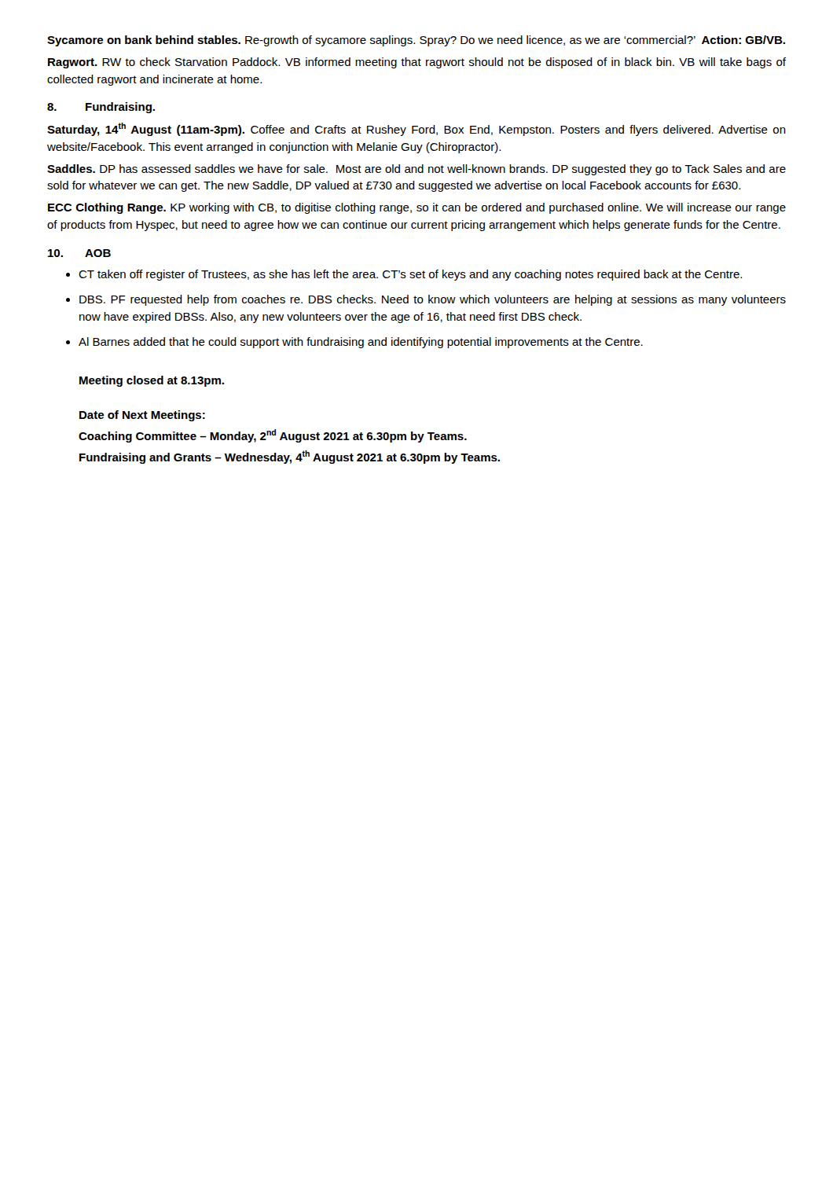Sycamore on bank behind stables. Re-growth of sycamore saplings. Spray? Do we need licence, as we are ‘commercial?’ Action: GB/VB.
Ragwort. RW to check Starvation Paddock. VB informed meeting that ragwort should not be disposed of in black bin. VB will take bags of collected ragwort and incinerate at home.
8. Fundraising.
Saturday, 14th August (11am-3pm). Coffee and Crafts at Rushey Ford, Box End, Kempston. Posters and flyers delivered. Advertise on website/Facebook. This event arranged in conjunction with Melanie Guy (Chiropractor).
Saddles. DP has assessed saddles we have for sale. Most are old and not well-known brands. DP suggested they go to Tack Sales and are sold for whatever we can get. The new Saddle, DP valued at £730 and suggested we advertise on local Facebook accounts for £630.
ECC Clothing Range. KP working with CB, to digitise clothing range, so it can be ordered and purchased online. We will increase our range of products from Hyspec, but need to agree how we can continue our current pricing arrangement which helps generate funds for the Centre.
10. AOB
CT taken off register of Trustees, as she has left the area. CT’s set of keys and any coaching notes required back at the Centre.
DBS. PF requested help from coaches re. DBS checks. Need to know which volunteers are helping at sessions as many volunteers now have expired DBSs. Also, any new volunteers over the age of 16, that need first DBS check.
Al Barnes added that he could support with fundraising and identifying potential improvements at the Centre.
Meeting closed at 8.13pm.
Date of Next Meetings:
Coaching Committee – Monday, 2nd August 2021 at 6.30pm by Teams.
Fundraising and Grants – Wednesday, 4th August 2021 at 6.30pm by Teams.